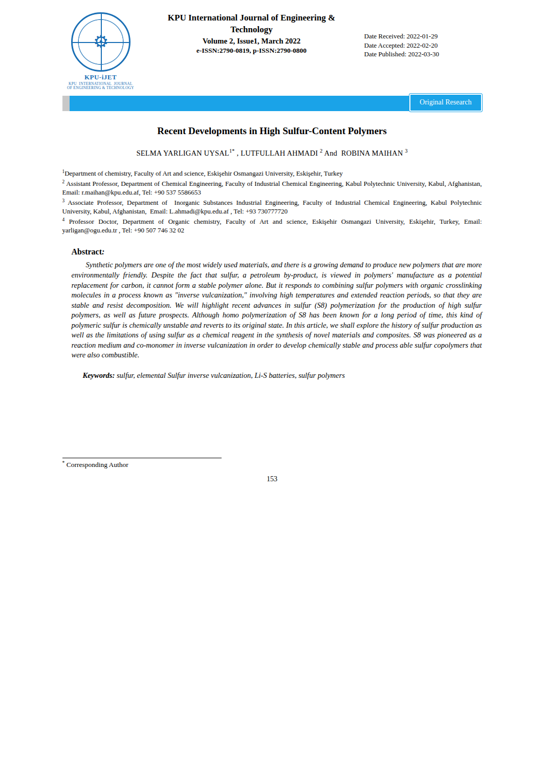⚙
KPU-iJET
KPU INTERNATIONAL JOURNAL
OF ENGINEERING & TECHNOLOGY
KPU International Journal of Engineering & Technology
Volume 2, Issue1, March 2022
e-ISSN:2790-0819, p-ISSN:2790-0800
Date Received: 2022-01-29
Date Accepted: 2022-02-20
Date Published: 2022-03-30
Original Research
Recent Developments in High Sulfur-Content Polymers
SELMA YARLIGAN UYSAL1* , LUTFULLAH AHMADI 2 And ROBINA MAIHAN 3
1Department of chemistry, Faculty of Art and science, Eskişehir Osmangazi University, Eskişehir, Turkey
2 Assistant Professor, Department of Chemical Engineering, Faculty of Industrial Chemical Engineering, Kabul Polytechnic University, Kabul, Afghanistan, Email: r.maihan@kpu.edu.af, Tel: +90 537 5586653
3 Associate Professor, Department of Inorganic Substances Industrial Engineering, Faculty of Industrial Chemical Engineering, Kabul Polytechnic University, Kabul, Afghanistan, Email: L.ahmadi@kpu.edu.af , Tel: +93 730777720
4 Professor Doctor, Department of Organic chemistry, Faculty of Art and science, Eskişehir Osmangazi University, Eskişehir, Turkey, Email: yarligan@ogu.edu.tr , Tel: +90 507 746 32 02
Abstract:
Synthetic polymers are one of the most widely used materials, and there is a growing demand to produce new polymers that are more environmentally friendly. Despite the fact that sulfur, a petroleum by-product, is viewed in polymers' manufacture as a potential replacement for carbon, it cannot form a stable polymer alone. But it responds to combining sulfur polymers with organic crosslinking molecules in a process known as "inverse vulcanization," involving high temperatures and extended reaction periods, so that they are stable and resist decomposition. We will highlight recent advances in sulfur (S8) polymerization for the production of high sulfur polymers, as well as future prospects. Although homo polymerization of S8 has been known for a long period of time, this kind of polymeric sulfur is chemically unstable and reverts to its original state. In this article, we shall explore the history of sulfur production as well as the limitations of using sulfur as a chemical reagent in the synthesis of novel materials and composites. S8 was pioneered as a reaction medium and co-monomer in inverse vulcanization in order to develop chemically stable and process able sulfur copolymers that were also combustible.
Keywords: sulfur, elemental Sulfur inverse vulcanization, Li-S batteries, sulfur polymers
* Corresponding Author
153